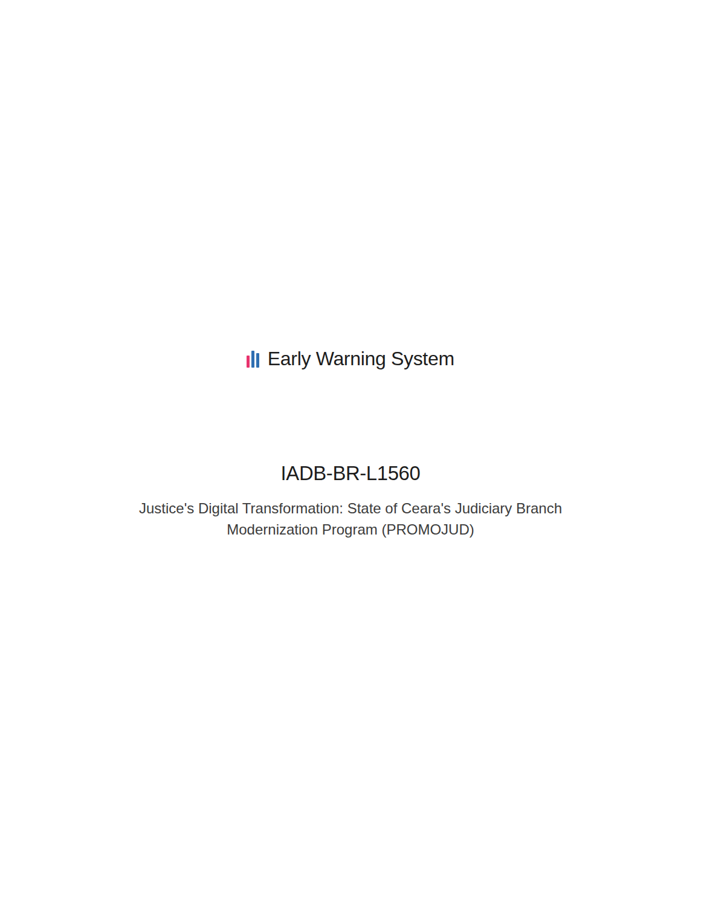Early Warning System
IADB-BR-L1560
Justice's Digital Transformation: State of Ceara's Judiciary Branch Modernization Program (PROMOJUD)